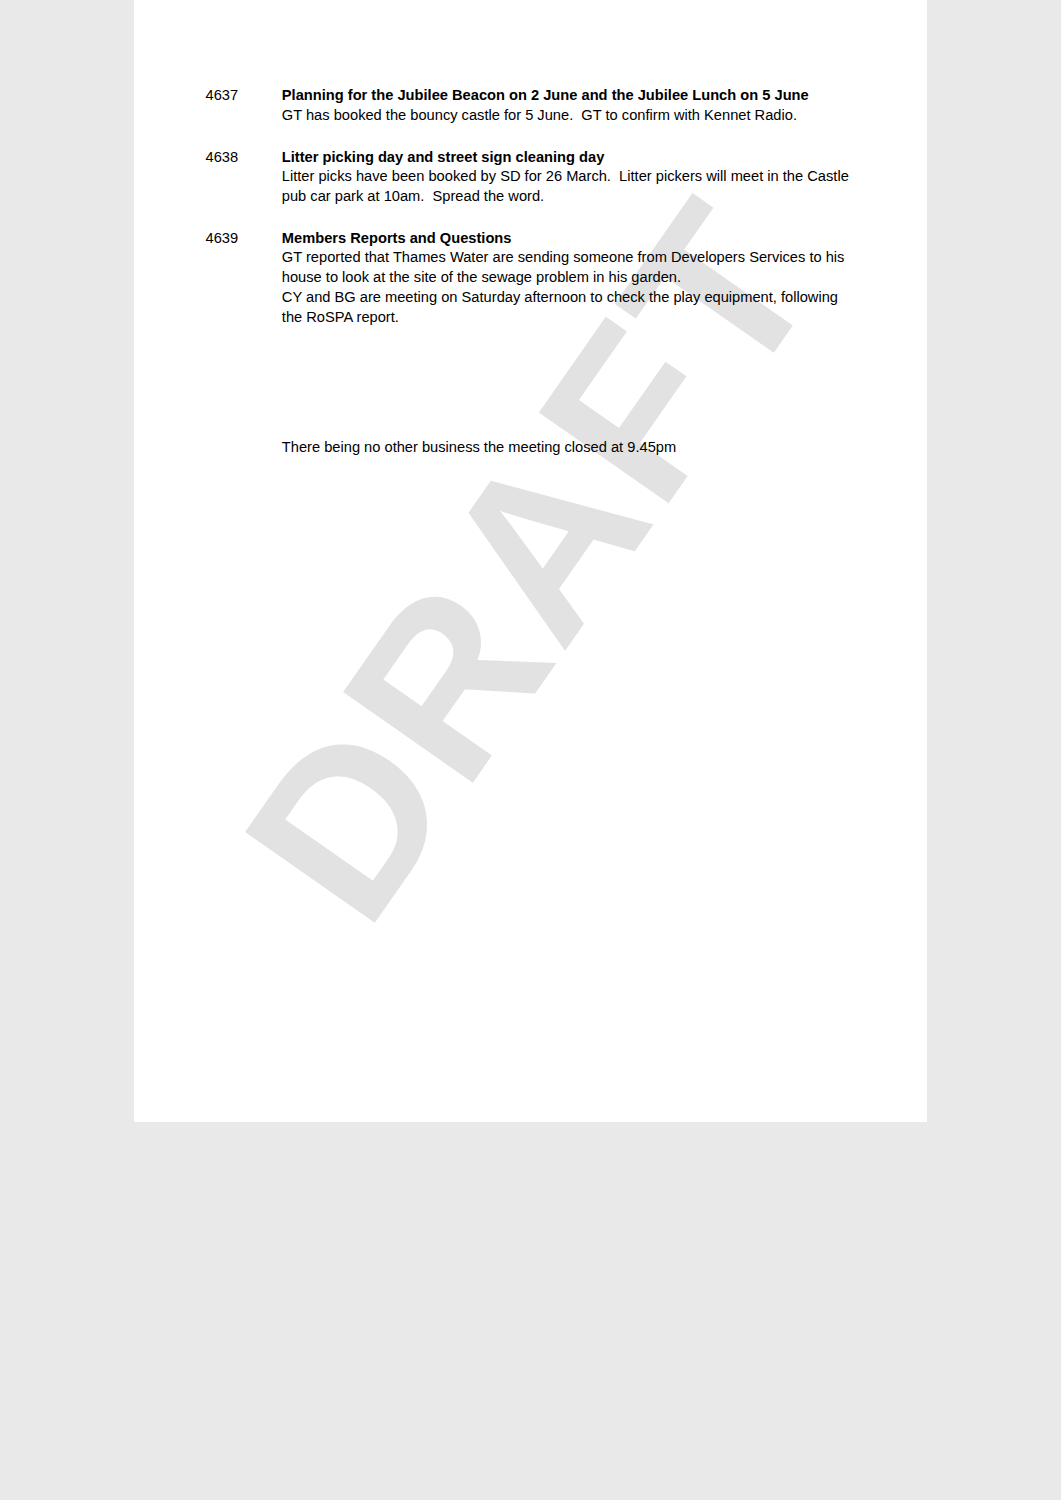DRAFT
4637
Planning for the Jubilee Beacon on 2 June and the Jubilee Lunch on 5 June GT has booked the bouncy castle for 5 June. GT to confirm with Kennet Radio.
4638
Litter picking day and street sign cleaning day Litter picks have been booked by SD for 26 March. Litter pickers will meet in the Castle pub car park at 10am. Spread the word.
4639
Members Reports and Questions GT reported that Thames Water are sending someone from Developers Services to his house to look at the site of the sewage problem in his garden.
CY and BG are meeting on Saturday afternoon to check the play equipment, following the RoSPA report.
There being no other business the meeting closed at 9.45pm